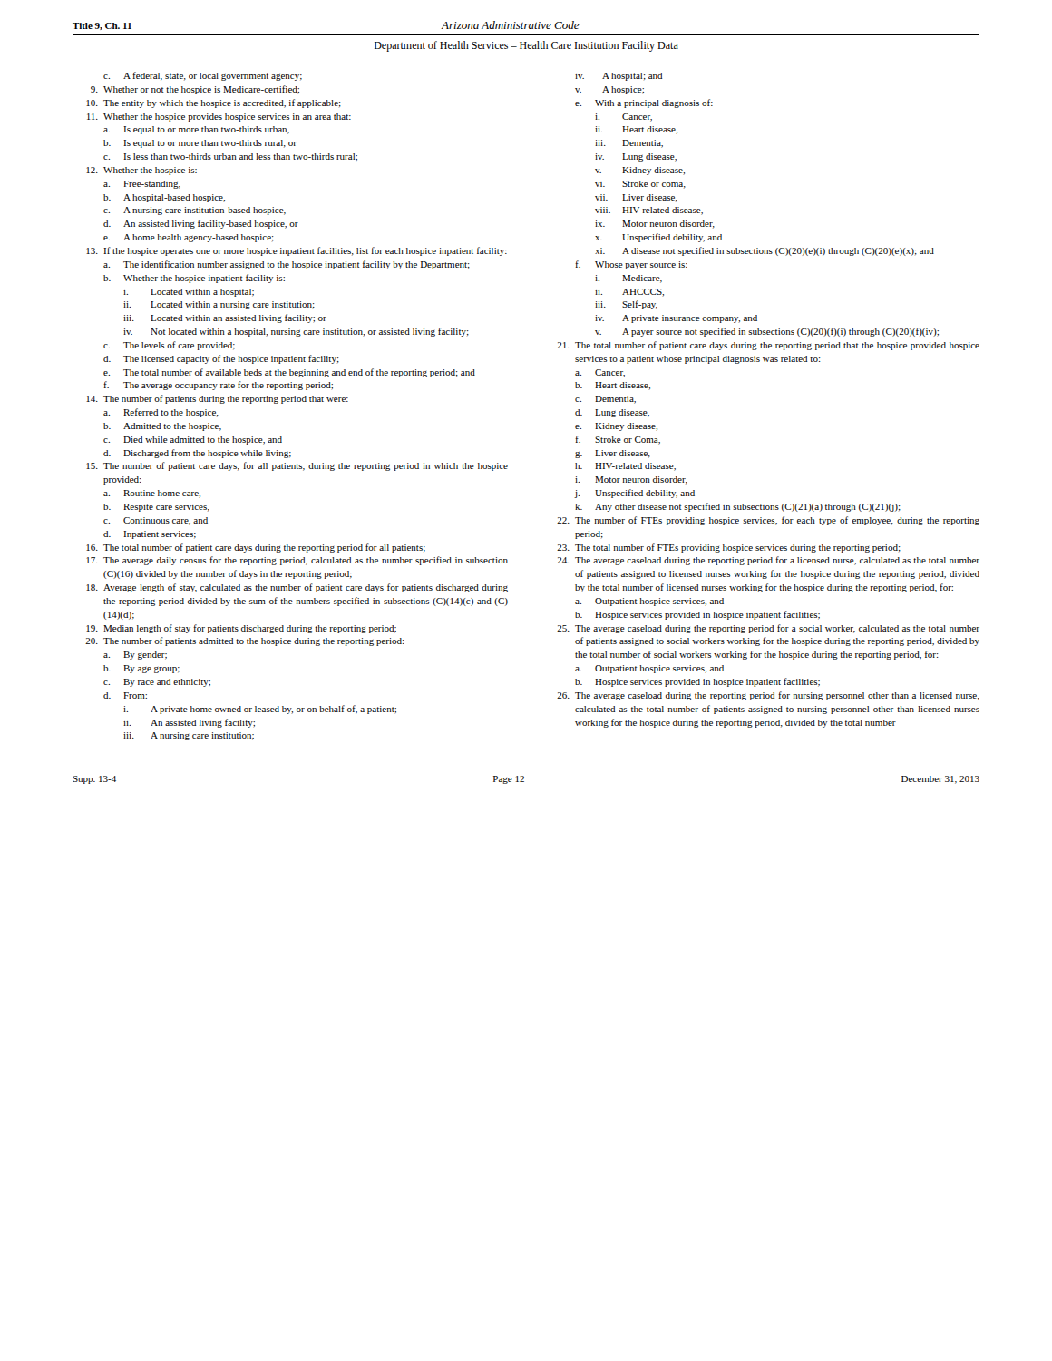Title 9, Ch. 11
Arizona Administrative Code
Department of Health Services – Health Care Institution Facility Data
c. A federal, state, or local government agency;
9. Whether or not the hospice is Medicare-certified;
10. The entity by which the hospice is accredited, if applicable;
11. Whether the hospice provides hospice services in an area that:
a. Is equal to or more than two-thirds urban,
b. Is equal to or more than two-thirds rural, or
c. Is less than two-thirds urban and less than two-thirds rural;
12. Whether the hospice is:
a. Free-standing,
b. A hospital-based hospice,
c. A nursing care institution-based hospice,
d. An assisted living facility-based hospice, or
e. A home health agency-based hospice;
13. If the hospice operates one or more hospice inpatient facilities, list for each hospice inpatient facility:
a. The identification number assigned to the hospice inpatient facility by the Department;
b. Whether the hospice inpatient facility is:
i. Located within a hospital;
ii. Located within a nursing care institution;
iii. Located within an assisted living facility; or
iv. Not located within a hospital, nursing care institution, or assisted living facility;
c. The levels of care provided;
d. The licensed capacity of the hospice inpatient facility;
e. The total number of available beds at the beginning and end of the reporting period; and
f. The average occupancy rate for the reporting period;
14. The number of patients during the reporting period that were:
a. Referred to the hospice,
b. Admitted to the hospice,
c. Died while admitted to the hospice, and
d. Discharged from the hospice while living;
15. The number of patient care days, for all patients, during the reporting period in which the hospice provided:
a. Routine home care,
b. Respite care services,
c. Continuous care, and
d. Inpatient services;
16. The total number of patient care days during the reporting period for all patients;
17. The average daily census for the reporting period, calculated as the number specified in subsection (C)(16) divided by the number of days in the reporting period;
18. Average length of stay, calculated as the number of patient care days for patients discharged during the reporting period divided by the sum of the numbers specified in subsections (C)(14)(c) and (C)(14)(d);
19. Median length of stay for patients discharged during the reporting period;
20. The number of patients admitted to the hospice during the reporting period:
a. By gender;
b. By age group;
c. By race and ethnicity;
d. From:
i. A private home owned or leased by, or on behalf of, a patient;
ii. An assisted living facility;
iii. A nursing care institution;
iv. A hospital; and
v. A hospice;
e. With a principal diagnosis of:
i. Cancer,
ii. Heart disease,
iii. Dementia,
iv. Lung disease,
v. Kidney disease,
vi. Stroke or coma,
vii. Liver disease,
viii. HIV-related disease,
ix. Motor neuron disorder,
x. Unspecified debility, and
xi. A disease not specified in subsections (C)(20)(e)(i) through (C)(20)(e)(x); and
f. Whose payer source is:
i. Medicare,
ii. AHCCCS,
iii. Self-pay,
iv. A private insurance company, and
v. A payer source not specified in subsections (C)(20)(f)(i) through (C)(20)(f)(iv);
21. The total number of patient care days during the reporting period that the hospice provided hospice services to a patient whose principal diagnosis was related to:
a. Cancer,
b. Heart disease,
c. Dementia,
d. Lung disease,
e. Kidney disease,
f. Stroke or Coma,
g. Liver disease,
h. HIV-related disease,
i. Motor neuron disorder,
j. Unspecified debility, and
k. Any other disease not specified in subsections (C)(21)(a) through (C)(21)(j);
22. The number of FTEs providing hospice services, for each type of employee, during the reporting period;
23. The total number of FTEs providing hospice services during the reporting period;
24. The average caseload during the reporting period for a licensed nurse, calculated as the total number of patients assigned to licensed nurses working for the hospice during the reporting period, divided by the total number of licensed nurses working for the hospice during the reporting period, for:
a. Outpatient hospice services, and
b. Hospice services provided in hospice inpatient facilities;
25. The average caseload during the reporting period for a social worker, calculated as the total number of patients assigned to social workers working for the hospice during the reporting period, divided by the total number of social workers working for the hospice during the reporting period, for:
a. Outpatient hospice services, and
b. Hospice services provided in hospice inpatient facilities;
26. The average caseload during the reporting period for nursing personnel other than a licensed nurse, calculated as the total number of patients assigned to nursing personnel other than licensed nurses working for the hospice during the reporting period, divided by the total number
Supp. 13-4
Page 12
December 31, 2013